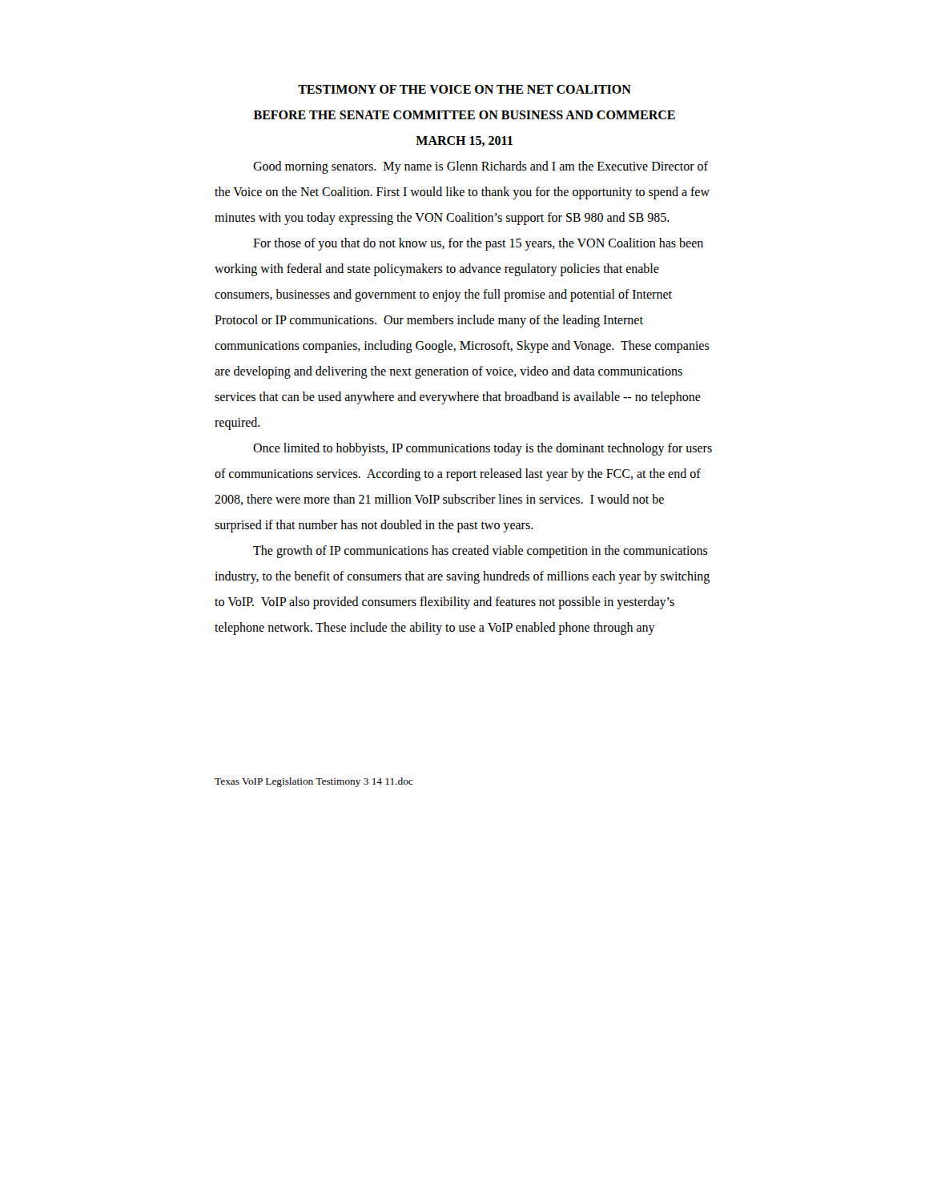Testimony of the Voice on the Net Coalition Before the Senate Committee on Business and Commerce March 15, 2011
Good morning senators. My name is Glenn Richards and I am the Executive Director of the Voice on the Net Coalition. First I would like to thank you for the opportunity to spend a few minutes with you today expressing the VON Coalition’s support for SB 980 and SB 985.
For those of you that do not know us, for the past 15 years, the VON Coalition has been working with federal and state policymakers to advance regulatory policies that enable consumers, businesses and government to enjoy the full promise and potential of Internet Protocol or IP communications. Our members include many of the leading Internet communications companies, including Google, Microsoft, Skype and Vonage. These companies are developing and delivering the next generation of voice, video and data communications services that can be used anywhere and everywhere that broadband is available -- no telephone required.
Once limited to hobbyists, IP communications today is the dominant technology for users of communications services. According to a report released last year by the FCC, at the end of 2008, there were more than 21 million VoIP subscriber lines in services. I would not be surprised if that number has not doubled in the past two years.
The growth of IP communications has created viable competition in the communications industry, to the benefit of consumers that are saving hundreds of millions each year by switching to VoIP. VoIP also provided consumers flexibility and features not possible in yesterday’s telephone network. These include the ability to use a VoIP enabled phone through any
Texas VoIP Legislation Testimony 3 14 11.doc